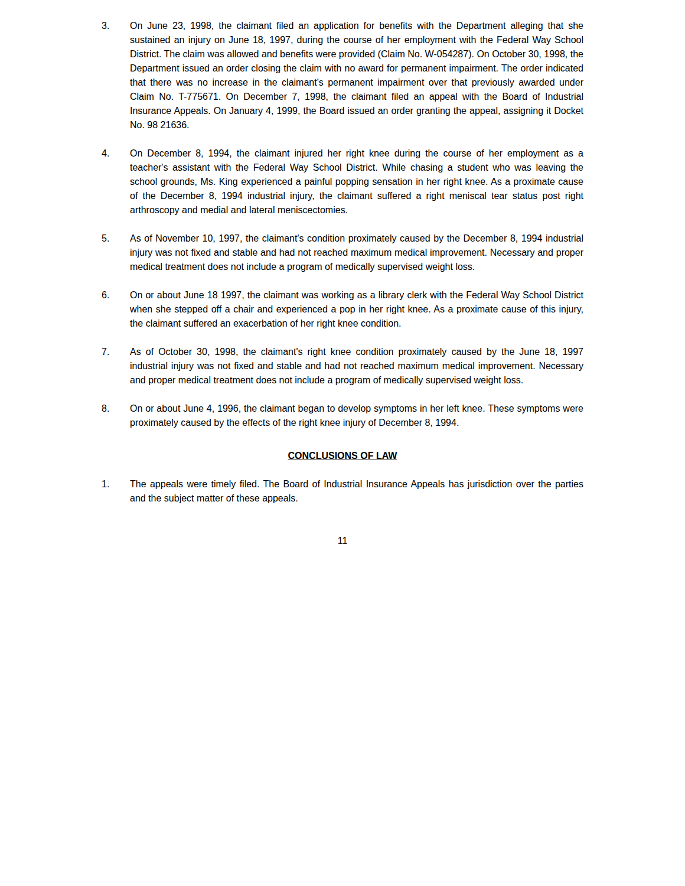3. On June 23, 1998, the claimant filed an application for benefits with the Department alleging that she sustained an injury on June 18, 1997, during the course of her employment with the Federal Way School District. The claim was allowed and benefits were provided (Claim No. W-054287). On October 30, 1998, the Department issued an order closing the claim with no award for permanent impairment. The order indicated that there was no increase in the claimant's permanent impairment over that previously awarded under Claim No. T-775671. On December 7, 1998, the claimant filed an appeal with the Board of Industrial Insurance Appeals. On January 4, 1999, the Board issued an order granting the appeal, assigning it Docket No. 98 21636.
4. On December 8, 1994, the claimant injured her right knee during the course of her employment as a teacher's assistant with the Federal Way School District. While chasing a student who was leaving the school grounds, Ms. King experienced a painful popping sensation in her right knee. As a proximate cause of the December 8, 1994 industrial injury, the claimant suffered a right meniscal tear status post right arthroscopy and medial and lateral meniscectomies.
5. As of November 10, 1997, the claimant's condition proximately caused by the December 8, 1994 industrial injury was not fixed and stable and had not reached maximum medical improvement. Necessary and proper medical treatment does not include a program of medically supervised weight loss.
6. On or about June 18 1997, the claimant was working as a library clerk with the Federal Way School District when she stepped off a chair and experienced a pop in her right knee. As a proximate cause of this injury, the claimant suffered an exacerbation of her right knee condition.
7. As of October 30, 1998, the claimant's right knee condition proximately caused by the June 18, 1997 industrial injury was not fixed and stable and had not reached maximum medical improvement. Necessary and proper medical treatment does not include a program of medically supervised weight loss.
8. On or about June 4, 1996, the claimant began to develop symptoms in her left knee. These symptoms were proximately caused by the effects of the right knee injury of December 8, 1994.
CONCLUSIONS OF LAW
1. The appeals were timely filed. The Board of Industrial Insurance Appeals has jurisdiction over the parties and the subject matter of these appeals.
11